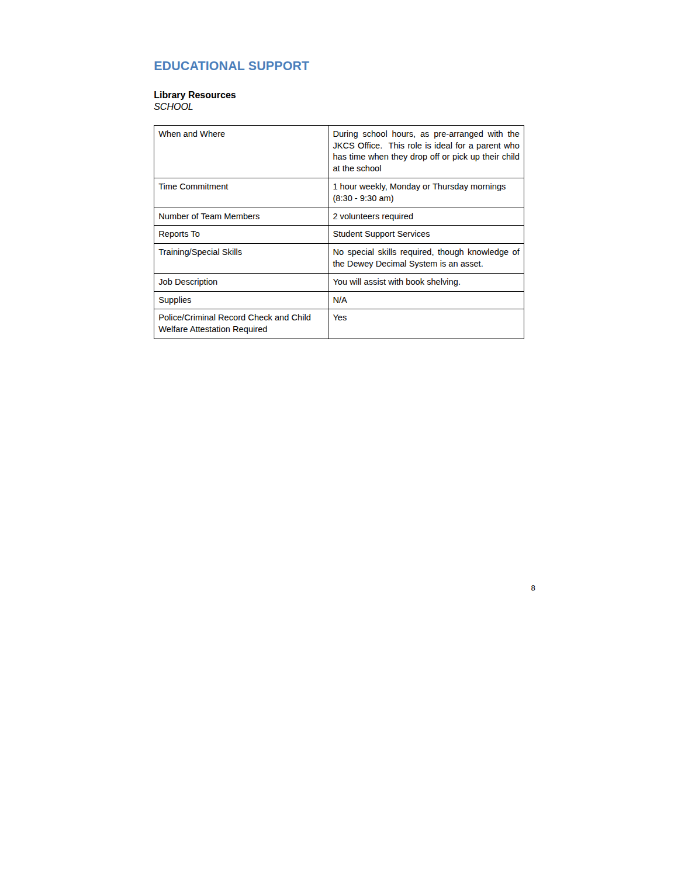EDUCATIONAL SUPPORT
Library Resources
SCHOOL
| When and Where | During school hours, as pre-arranged with the JKCS Office. This role is ideal for a parent who has time when they drop off or pick up their child at the school |
| Time Commitment | 1 hour weekly, Monday or Thursday mornings (8:30 - 9:30 am) |
| Number of Team Members | 2 volunteers required |
| Reports To | Student Support Services |
| Training/Special Skills | No special skills required, though knowledge of the Dewey Decimal System is an asset. |
| Job Description | You will assist with book shelving. |
| Supplies | N/A |
| Police/Criminal Record Check and Child Welfare Attestation Required | Yes |
8